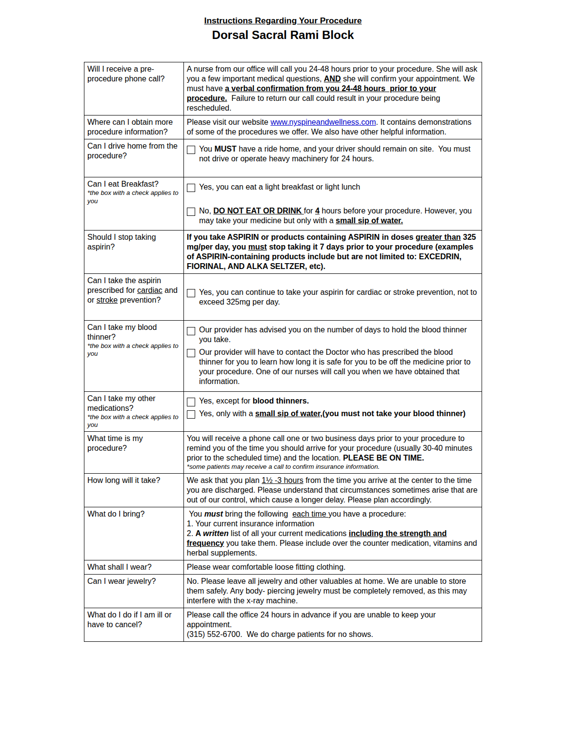Instructions Regarding Your Procedure
Dorsal Sacral Rami Block
| Will I receive a pre-procedure phone call? | A nurse from our office will call you 24-48 hours prior to your procedure. She will ask you a few important medical questions, AND she will confirm your appointment. We must have a verbal confirmation from you 24-48 hours prior to your procedure. Failure to return our call could result in your procedure being rescheduled. |
| Where can I obtain more procedure information? | Please visit our website www.nyspineandwellness.com . It contains demonstrations of some of the procedures we offer. We also have other helpful information. |
| Can I drive home from the procedure? | You MUST have a ride home, and your driver should remain on site. You must not drive or operate heavy machinery for 24 hours. |
| Can I eat Breakfast? *the box with a check applies to you | Yes, you can eat a light breakfast or light lunch No, DO NOT EAT OR DRINK for 4 hours before your procedure. However, you may take your medicine but only with a small sip of water. |
| Should I stop taking aspirin? | If you take ASPIRIN or products containing ASPIRIN in doses greater than 325 mg/per day, you must stop taking it 7 days prior to your procedure (examples of ASPIRIN-containing products include but are not limited to: EXCEDRIN, FIORINAL, AND ALKA SELTZER, etc). |
| Can I take the aspirin prescribed for cardiac and or stroke prevention? | Yes, you can continue to take your aspirin for cardiac or stroke prevention, not to exceed 325mg per day. |
| Can I take my blood thinner? *the box with a check applies to you | Our provider has advised you on the number of days to hold the blood thinner you take. Our provider will have to contact the Doctor who has prescribed the blood thinner for you to learn how long it is safe for you to be off the medicine prior to your procedure. One of our nurses will call you when we have obtained that information. |
| Can I take my other medications? *the box with a check applies to you | Yes, except for blood thinners. Yes, only with a small sip of water, (you must not take your blood thinner) |
| What time is my procedure? | You will receive a phone call one or two business days prior to your procedure to remind you of the time you should arrive for your procedure (usually 30-40 minutes prior to the scheduled time) and the location. PLEASE BE ON TIME. *some patients may receive a call to confirm insurance information. |
| How long will it take? | We ask that you plan 1½ -3 hours from the time you arrive at the center to the time you are discharged. Please understand that circumstances sometimes arise that are out of our control, which cause a longer delay. Please plan accordingly. |
| What do I bring? | You must bring the following each time you have a procedure: 1. Your current insurance information 2. A written list of all your current medications including the strength and frequency you take them. Please include over the counter medication, vitamins and herbal supplements. |
| What shall I wear? | Please wear comfortable loose fitting clothing. |
| Can I wear jewelry? | No. Please leave all jewelry and other valuables at home. We are unable to store them safely. Any body- piercing jewelry must be completely removed, as this may interfere with the x-ray machine. |
| What do I do if I am ill or have to cancel? | Please call the office 24 hours in advance if you are unable to keep your appointment. (315) 552-6700. We do charge patients for no shows. |